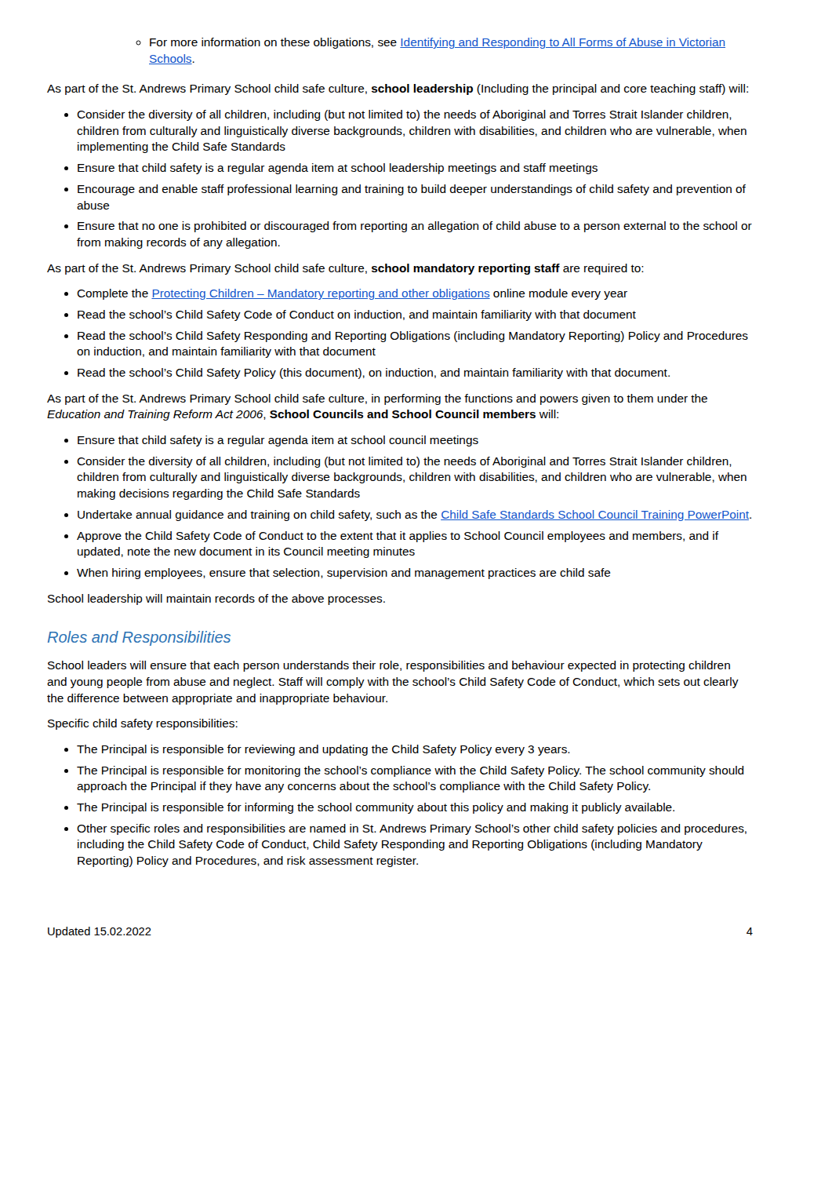For more information on these obligations, see Identifying and Responding to All Forms of Abuse in Victorian Schools.
As part of the St. Andrews Primary School child safe culture, school leadership (Including the principal and core teaching staff) will:
Consider the diversity of all children, including (but not limited to) the needs of Aboriginal and Torres Strait Islander children, children from culturally and linguistically diverse backgrounds, children with disabilities, and children who are vulnerable, when implementing the Child Safe Standards
Ensure that child safety is a regular agenda item at school leadership meetings and staff meetings
Encourage and enable staff professional learning and training to build deeper understandings of child safety and prevention of abuse
Ensure that no one is prohibited or discouraged from reporting an allegation of child abuse to a person external to the school or from making records of any allegation.
As part of the St. Andrews Primary School child safe culture, school mandatory reporting staff are required to:
Complete the Protecting Children – Mandatory reporting and other obligations online module every year
Read the school’s Child Safety Code of Conduct on induction, and maintain familiarity with that document
Read the school’s Child Safety Responding and Reporting Obligations (including Mandatory Reporting) Policy and Procedures on induction, and maintain familiarity with that document
Read the school’s Child Safety Policy (this document), on induction, and maintain familiarity with that document.
As part of the St. Andrews Primary School child safe culture, in performing the functions and powers given to them under the Education and Training Reform Act 2006, School Councils and School Council members will:
Ensure that child safety is a regular agenda item at school council meetings
Consider the diversity of all children, including (but not limited to) the needs of Aboriginal and Torres Strait Islander children, children from culturally and linguistically diverse backgrounds, children with disabilities, and children who are vulnerable, when making decisions regarding the Child Safe Standards
Undertake annual guidance and training on child safety, such as the Child Safe Standards School Council Training PowerPoint.
Approve the Child Safety Code of Conduct to the extent that it applies to School Council employees and members, and if updated, note the new document in its Council meeting minutes
When hiring employees, ensure that selection, supervision and management practices are child safe
School leadership will maintain records of the above processes.
Roles and Responsibilities
School leaders will ensure that each person understands their role, responsibilities and behaviour expected in protecting children and young people from abuse and neglect. Staff will comply with the school’s Child Safety Code of Conduct, which sets out clearly the difference between appropriate and inappropriate behaviour.
Specific child safety responsibilities:
The Principal is responsible for reviewing and updating the Child Safety Policy every 3 years.
The Principal is responsible for monitoring the school’s compliance with the Child Safety Policy. The school community should approach the Principal if they have any concerns about the school’s compliance with the Child Safety Policy.
The Principal is responsible for informing the school community about this policy and making it publicly available.
Other specific roles and responsibilities are named in St. Andrews Primary School’s other child safety policies and procedures, including the Child Safety Code of Conduct, Child Safety Responding and Reporting Obligations (including Mandatory Reporting) Policy and Procedures, and risk assessment register.
Updated 15.02.2022
4